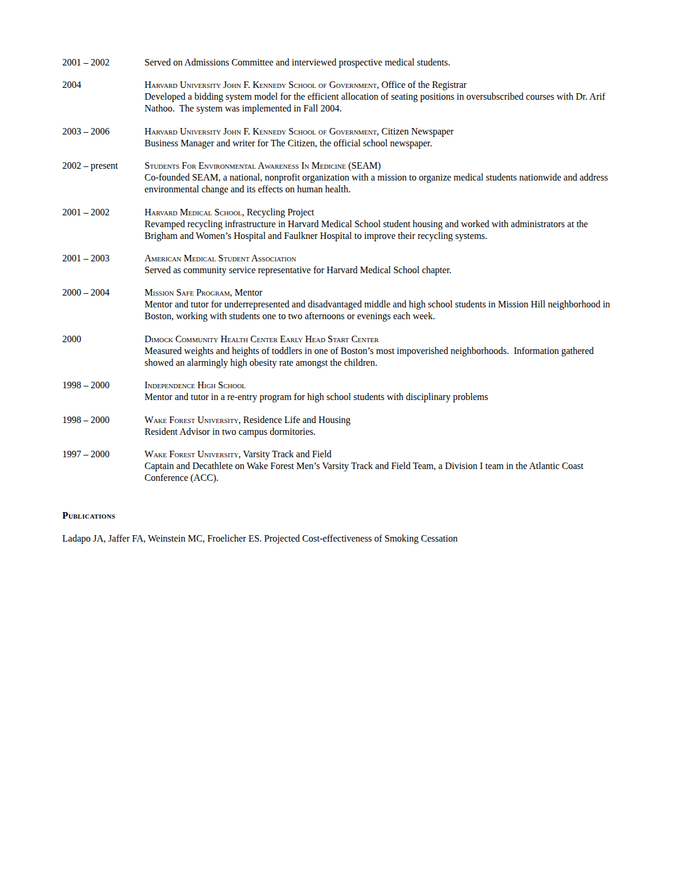| 2001 – 2002 | Served on Admissions Committee and interviewed prospective medical students. |
| 2004 | Harvard University John F. Kennedy School of Government , Office of the Registrar Developed a bidding system model for the efficient allocation of seating positions in oversubscribed courses with Dr. Arif Nathoo. The system was implemented in Fall 2004. |
| 2003 – 2006 | Harvard University John F. Kennedy School of Government , Citizen Newspaper Business Manager and writer for The Citizen, the official school newspaper. |
| 2002 – present | Students For Environmental Awareness In Medicine (SEAM) Co-founded SEAM, a national, nonprofit organization with a mission to organize medical students nationwide and address environmental change and its effects on human health. |
| 2001 – 2002 | Harvard Medical School , Recycling Project Revamped recycling infrastructure in Harvard Medical School student housing and worked with administrators at the Brigham and Women’s Hospital and Faulkner Hospital to improve their recycling systems. |
| 2001 – 2003 | American Medical Student Association Served as community service representative for Harvard Medical School chapter. |
| 2000 – 2004 | Mission Safe Program , Mentor Mentor and tutor for underrepresented and disadvantaged middle and high school students in Mission Hill neighborhood in Boston, working with students one to two afternoons or evenings each week. |
| 2000 | Dimock Community Health Center Early Head Start Center Measured weights and heights of toddlers in one of Boston’s most impoverished neighborhoods. Information gathered showed an alarmingly high obesity rate amongst the children. |
| 1998 – 2000 | Independence High School Mentor and tutor in a re-entry program for high school students with disciplinary problems |
| 1998 – 2000 | Wake Forest University , Residence Life and Housing Resident Advisor in two campus dormitories. |
| 1997 – 2000 | Wake Forest University , Varsity Track and Field Captain and Decathlete on Wake Forest Men’s Varsity Track and Field Team, a Division I team in the Atlantic Coast Conference (ACC). |
Publications
Ladapo JA, Jaffer FA, Weinstein MC, Froelicher ES. Projected Cost-effectiveness of Smoking Cessation